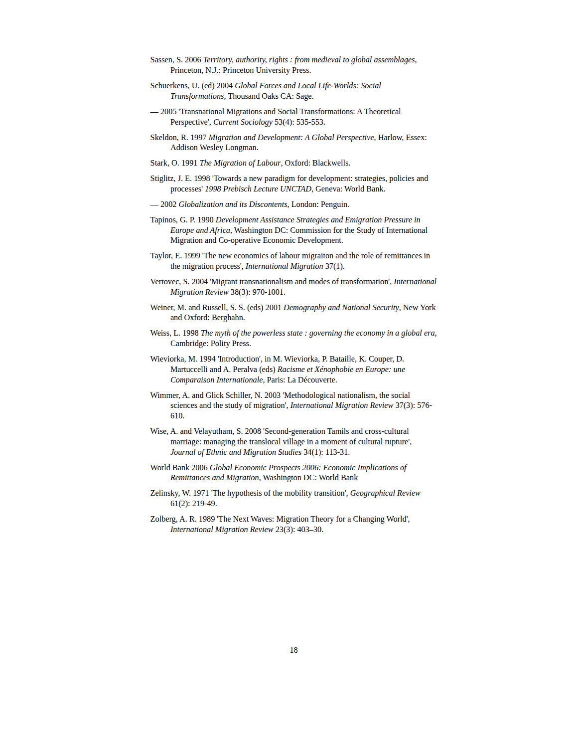Sassen, S. 2006 Territory, authority, rights : from medieval to global assemblages, Princeton, N.J.: Princeton University Press.
Schuerkens, U. (ed) 2004 Global Forces and Local Life-Worlds: Social Transformations, Thousand Oaks CA: Sage.
— 2005 'Transnational Migrations and Social Transformations: A Theoretical Perspective', Current Sociology 53(4): 535-553.
Skeldon, R. 1997 Migration and Development: A Global Perspective, Harlow, Essex: Addison Wesley Longman.
Stark, O. 1991 The Migration of Labour, Oxford: Blackwells.
Stiglitz, J. E. 1998 'Towards a new paradigm for development: strategies, policies and processes' 1998 Prebisch Lecture UNCTAD, Geneva: World Bank.
— 2002 Globalization and its Discontents, London: Penguin.
Tapinos, G. P. 1990 Development Assistance Strategies and Emigration Pressure in Europe and Africa, Washington DC: Commission for the Study of International Migration and Co-operative Economic Development.
Taylor, E. 1999 'The new economics of labour migraiton and the role of remittances in the migration process', International Migration 37(1).
Vertovec, S. 2004 'Migrant transnationalism and modes of transformation', International Migration Review 38(3): 970-1001.
Weiner, M. and Russell, S. S. (eds) 2001 Demography and National Security, New York and Oxford: Berghahn.
Weiss, L. 1998 The myth of the powerless state : governing the economy in a global era, Cambridge: Polity Press.
Wieviorka, M. 1994 'Introduction', in M. Wieviorka, P. Bataille, K. Couper, D. Martuccelli and A. Peralva (eds) Racisme et Xénophobie en Europe: une Comparaison Internationale, Paris: La Découverte.
Wimmer, A. and Glick Schiller, N. 2003 'Methodological nationalism, the social sciences and the study of migration', International Migration Review 37(3): 576-610.
Wise, A. and Velayutham, S. 2008 'Second-generation Tamils and cross-cultural marriage: managing the translocal village in a moment of cultural rupture', Journal of Ethnic and Migration Studies 34(1): 113-31.
World Bank 2006 Global Economic Prospects 2006: Economic Implications of Remittances and Migration, Washington DC: World Bank
Zelinsky, W. 1971 'The hypothesis of the mobility transition', Geographical Review 61(2): 219-49.
Zolberg, A. R. 1989 'The Next Waves: Migration Theory for a Changing World', International Migration Review 23(3): 403–30.
18